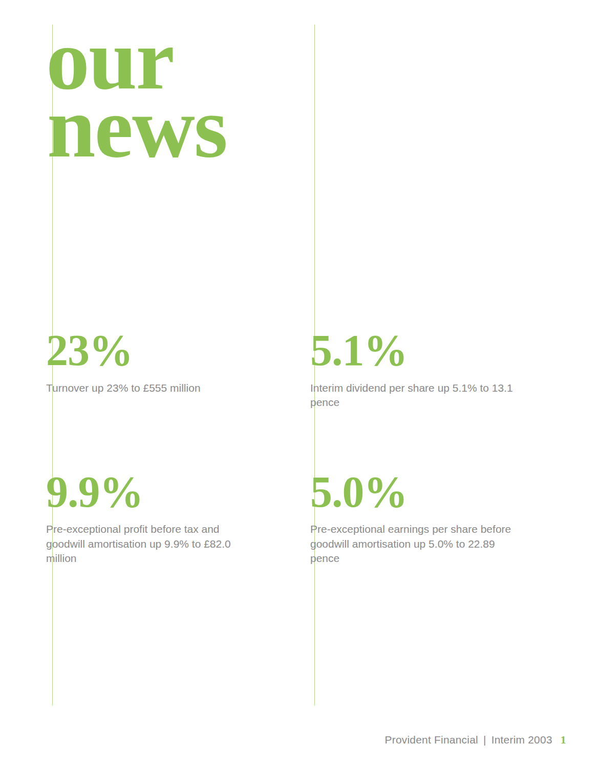ournews
23%
Turnover up 23% to £555 million
5.1%
Interim dividend per share up 5.1% to 13.1 pence
9.9%
Pre-exceptional profit before tax and goodwill amortisation up 9.9% to £82.0 million
5.0%
Pre-exceptional earnings per share before goodwill amortisation up 5.0% to 22.89 pence
Provident Financial | Interim 2003 1